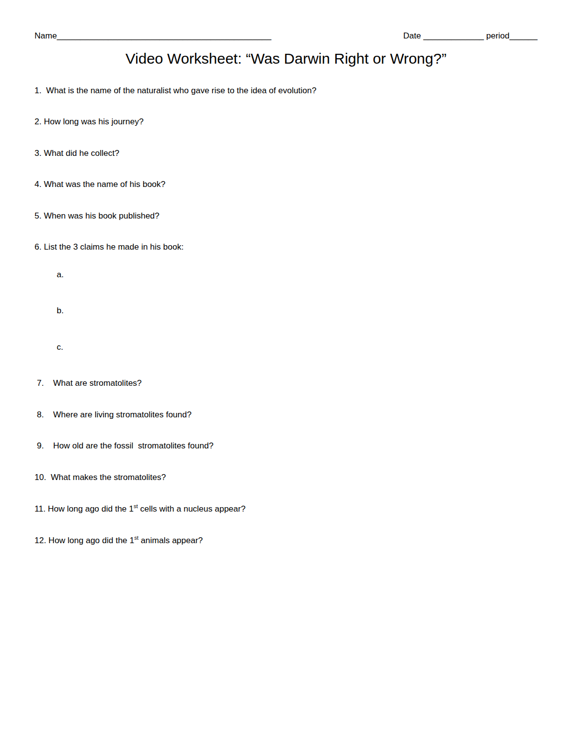Name______________________________________________ Date _____________ period______
Video Worksheet: “Was Darwin Right or Wrong?”
1. What is the name of the naturalist who gave rise to the idea of evolution?
2. How long was his journey?
3. What did he collect?
4. What was the name of his book?
5. When was his book published?
6. List the 3 claims he made in his book:
a.
b.
c.
7. What are stromatolites?
8. Where are living stromatolites found?
9. How old are the fossil stromatolites found?
10. What makes the stromatolites?
11. How long ago did the 1st cells with a nucleus appear?
12. How long ago did the 1st animals appear?